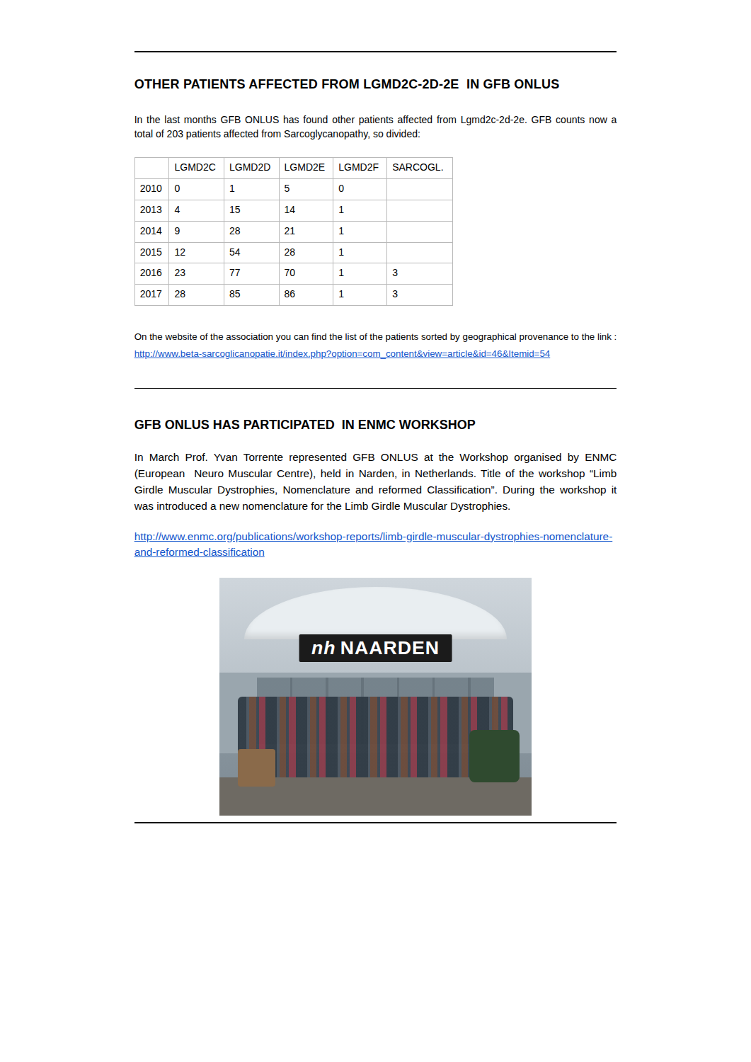OTHER PATIENTS AFFECTED FROM LGMD2C-2D-2E IN GFB ONLUS
In the last months GFB ONLUS has found other patients affected from Lgmd2c-2d-2e. GFB counts now a total of 203 patients affected from Sarcoglycanopathy, so divided:
| | LGMD2C | LGMD2D | LGMD2E | LGMD2F | SARCOGL. |
| --- | --- | --- | --- | --- | --- |
| 2010 | 0 | 1 | 5 | 0 | |
| 2013 | 4 | 15 | 14 | 1 | |
| 2014 | 9 | 28 | 21 | 1 | |
| 2015 | 12 | 54 | 28 | 1 | |
| 2016 | 23 | 77 | 70 | 1 | 3 |
| 2017 | 28 | 85 | 86 | 1 | 3 |
On the website of the association you can find the list of the patients sorted by geographical provenance to the link :
http://www.beta-sarcoglicanopatie.it/index.php?option=com_content&view=article&id=46&Itemid=54
GFB ONLUS HAS PARTICIPATED IN ENMC WORKSHOP
In March Prof. Yvan Torrente represented GFB ONLUS at the Workshop organised by ENMC (European Neuro Muscular Centre), held in Narden, in Netherlands. Title of the workshop “Limb Girdle Muscular Dystrophies, Nomenclature and reformed Classification”. During the workshop it was introduced a new nomenclature for the Limb Girdle Muscular Dystrophies.
http://www.enmc.org/publications/workshop-reports/limb-girdle-muscular-dystrophies-nomenclature-and-reformed-classification
nh NAARDEN